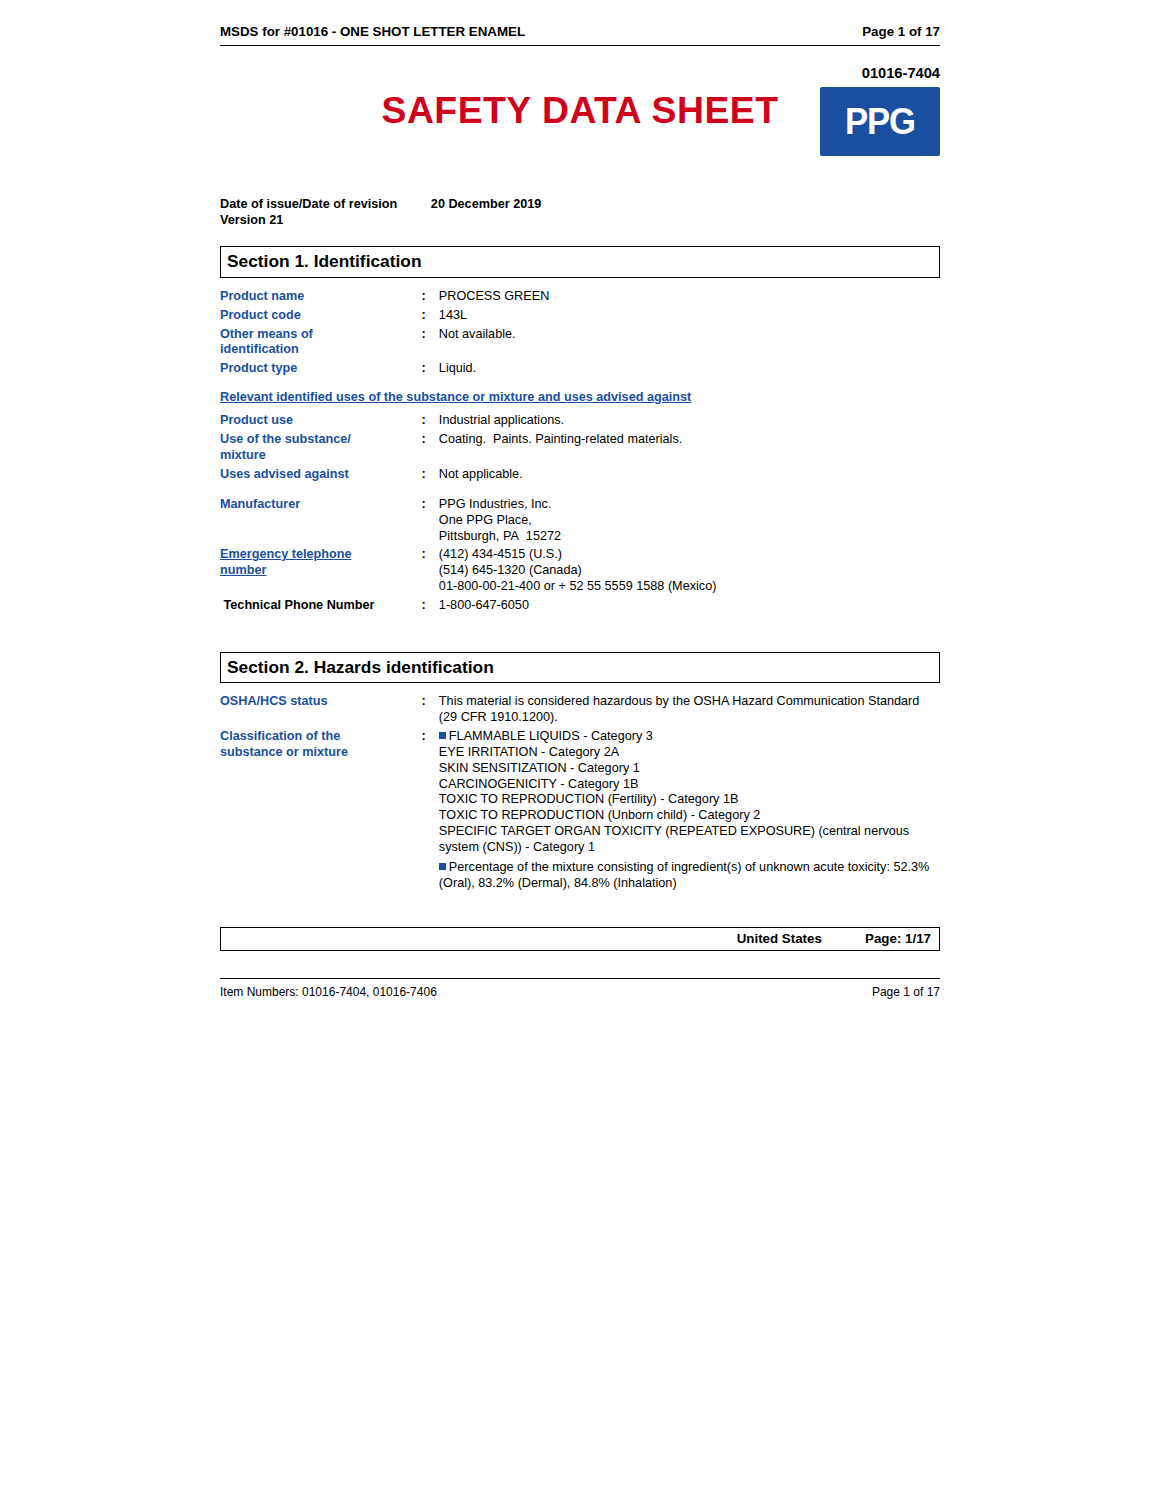MSDS for #01016 - ONE SHOT LETTER ENAMEL
Page 1 of 17
01016-7404
SAFETY DATA SHEET
PPG
Date of issue/Date of revision 20 December 2019
Version 21
Section 1. Identification
| Product name | : | PROCESS GREEN |
| Product code | : | 143L |
| Other means of identification | : | Not available. |
| Product type | : | Liquid. |
Relevant identified uses of the substance or mixture and uses advised against
| Product use | : | Industrial applications. |
| Use of the substance/ mixture | : | Coating. Paints. Painting-related materials. |
| Uses advised against | : | Not applicable. |
| Manufacturer | : | PPG Industries, Inc. One PPG Place, Pittsburgh, PA 15272 |
| Emergency telephone number | : | (412) 434-4515 (U.S.) (514) 645-1320 (Canada) 01-800-00-21-400 or + 52 55 5559 1588 (Mexico) |
| Technical Phone Number | : | 1-800-647-6050 |
Section 2. Hazards identification
| OSHA/HCS status | : | This material is considered hazardous by the OSHA Hazard Communication Standard (29 CFR 1910.1200). |
| Classification of the substance or mixture | : | FLAMMABLE LIQUIDS - Category 3 EYE IRRITATION - Category 2A SKIN SENSITIZATION - Category 1 CARCINOGENICITY - Category 1B TOXIC TO REPRODUCTION (Fertility) - Category 1B TOXIC TO REPRODUCTION (Unborn child) - Category 2 SPECIFIC TARGET ORGAN TOXICITY (REPEATED EXPOSURE) (central nervous system (CNS)) - Category 1 Percentage of the mixture consisting of ingredient(s) of unknown acute toxicity: 52.3% (Oral), 83.2% (Dermal), 84.8% (Inhalation) |
United States Page: 1/17
Item Numbers: 01016-7404, 01016-7406
Page 1 of 17